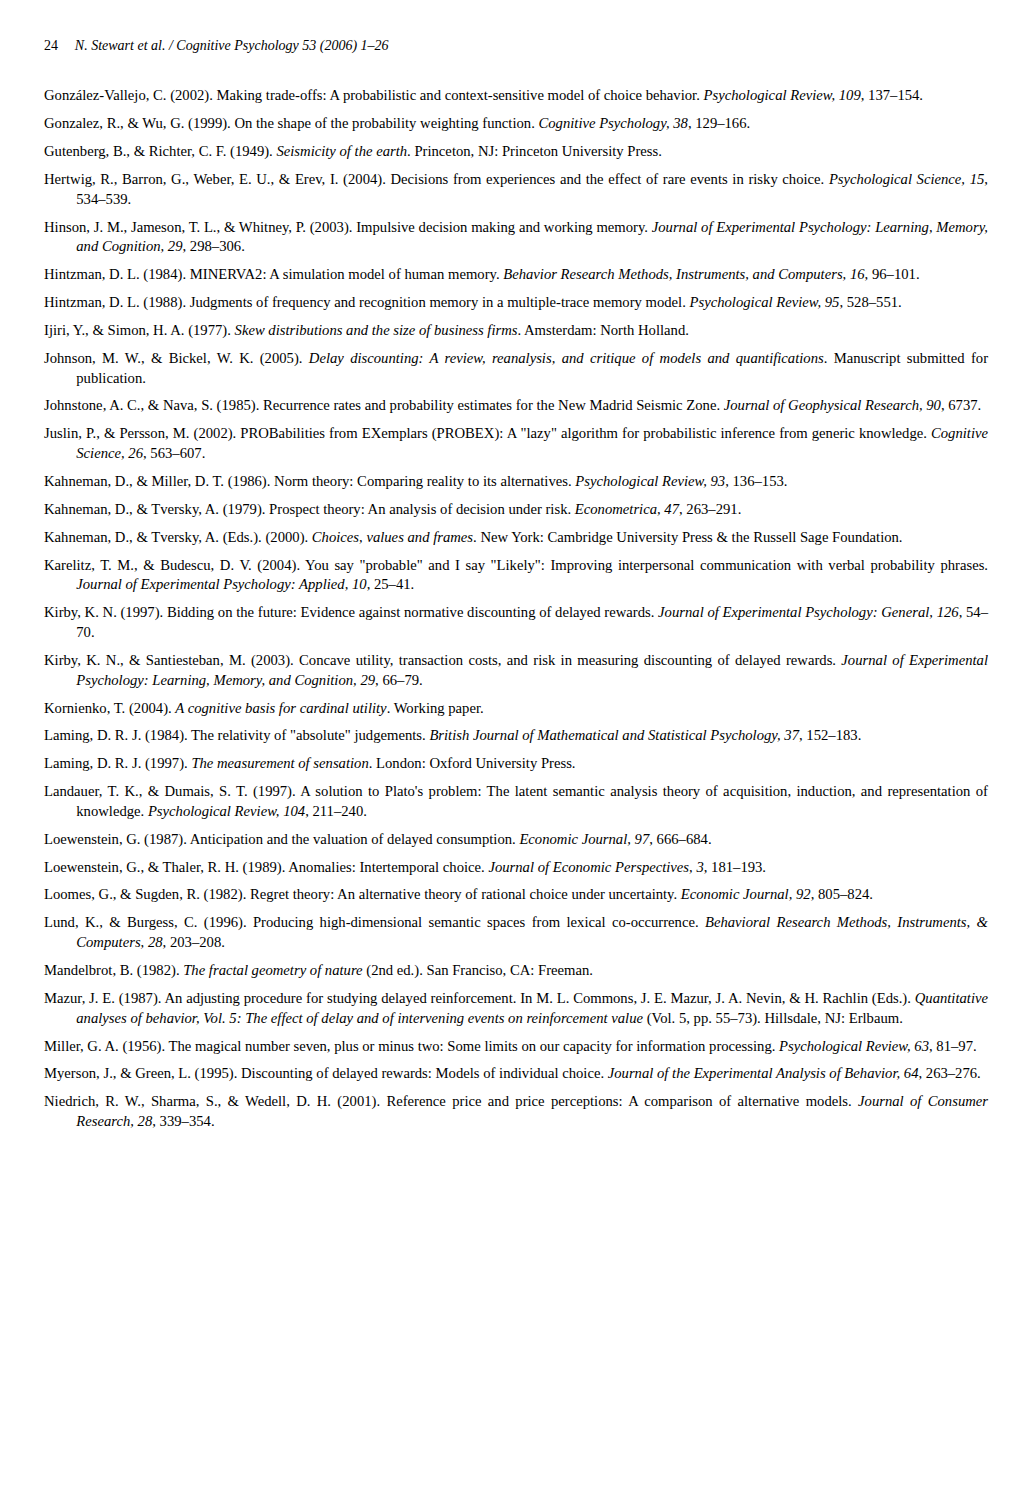24 N. Stewart et al. / Cognitive Psychology 53 (2006) 1–26
González-Vallejo, C. (2002). Making trade-offs: A probabilistic and context-sensitive model of choice behavior. Psychological Review, 109, 137–154.
Gonzalez, R., & Wu, G. (1999). On the shape of the probability weighting function. Cognitive Psychology, 38, 129–166.
Gutenberg, B., & Richter, C. F. (1949). Seismicity of the earth. Princeton, NJ: Princeton University Press.
Hertwig, R., Barron, G., Weber, E. U., & Erev, I. (2004). Decisions from experiences and the effect of rare events in risky choice. Psychological Science, 15, 534–539.
Hinson, J. M., Jameson, T. L., & Whitney, P. (2003). Impulsive decision making and working memory. Journal of Experimental Psychology: Learning, Memory, and Cognition, 29, 298–306.
Hintzman, D. L. (1984). MINERVA2: A simulation model of human memory. Behavior Research Methods, Instruments, and Computers, 16, 96–101.
Hintzman, D. L. (1988). Judgments of frequency and recognition memory in a multiple-trace memory model. Psychological Review, 95, 528–551.
Ijiri, Y., & Simon, H. A. (1977). Skew distributions and the size of business firms. Amsterdam: North Holland.
Johnson, M. W., & Bickel, W. K. (2005). Delay discounting: A review, reanalysis, and critique of models and quantifications. Manuscript submitted for publication.
Johnstone, A. C., & Nava, S. (1985). Recurrence rates and probability estimates for the New Madrid Seismic Zone. Journal of Geophysical Research, 90, 6737.
Juslin, P., & Persson, M. (2002). PROBabilities from EXemplars (PROBEX): A "lazy" algorithm for probabilistic inference from generic knowledge. Cognitive Science, 26, 563–607.
Kahneman, D., & Miller, D. T. (1986). Norm theory: Comparing reality to its alternatives. Psychological Review, 93, 136–153.
Kahneman, D., & Tversky, A. (1979). Prospect theory: An analysis of decision under risk. Econometrica, 47, 263–291.
Kahneman, D., & Tversky, A. (Eds.). (2000). Choices, values and frames. New York: Cambridge University Press & the Russell Sage Foundation.
Karelitz, T. M., & Budescu, D. V. (2004). You say "probable" and I say "Likely": Improving interpersonal communication with verbal probability phrases. Journal of Experimental Psychology: Applied, 10, 25–41.
Kirby, K. N. (1997). Bidding on the future: Evidence against normative discounting of delayed rewards. Journal of Experimental Psychology: General, 126, 54–70.
Kirby, K. N., & Santiesteban, M. (2003). Concave utility, transaction costs, and risk in measuring discounting of delayed rewards. Journal of Experimental Psychology: Learning, Memory, and Cognition, 29, 66–79.
Kornienko, T. (2004). A cognitive basis for cardinal utility. Working paper.
Laming, D. R. J. (1984). The relativity of "absolute" judgements. British Journal of Mathematical and Statistical Psychology, 37, 152–183.
Laming, D. R. J. (1997). The measurement of sensation. London: Oxford University Press.
Landauer, T. K., & Dumais, S. T. (1997). A solution to Plato's problem: The latent semantic analysis theory of acquisition, induction, and representation of knowledge. Psychological Review, 104, 211–240.
Loewenstein, G. (1987). Anticipation and the valuation of delayed consumption. Economic Journal, 97, 666–684.
Loewenstein, G., & Thaler, R. H. (1989). Anomalies: Intertemporal choice. Journal of Economic Perspectives, 3, 181–193.
Loomes, G., & Sugden, R. (1982). Regret theory: An alternative theory of rational choice under uncertainty. Economic Journal, 92, 805–824.
Lund, K., & Burgess, C. (1996). Producing high-dimensional semantic spaces from lexical co-occurrence. Behavioral Research Methods, Instruments, & Computers, 28, 203–208.
Mandelbrot, B. (1982). The fractal geometry of nature (2nd ed.). San Franciso, CA: Freeman.
Mazur, J. E. (1987). An adjusting procedure for studying delayed reinforcement. In M. L. Commons, J. E. Mazur, J. A. Nevin, & H. Rachlin (Eds.). Quantitative analyses of behavior, Vol. 5: The effect of delay and of intervening events on reinforcement value (Vol. 5, pp. 55–73). Hillsdale, NJ: Erlbaum.
Miller, G. A. (1956). The magical number seven, plus or minus two: Some limits on our capacity for information processing. Psychological Review, 63, 81–97.
Myerson, J., & Green, L. (1995). Discounting of delayed rewards: Models of individual choice. Journal of the Experimental Analysis of Behavior, 64, 263–276.
Niedrich, R. W., Sharma, S., & Wedell, D. H. (2001). Reference price and price perceptions: A comparison of alternative models. Journal of Consumer Research, 28, 339–354.